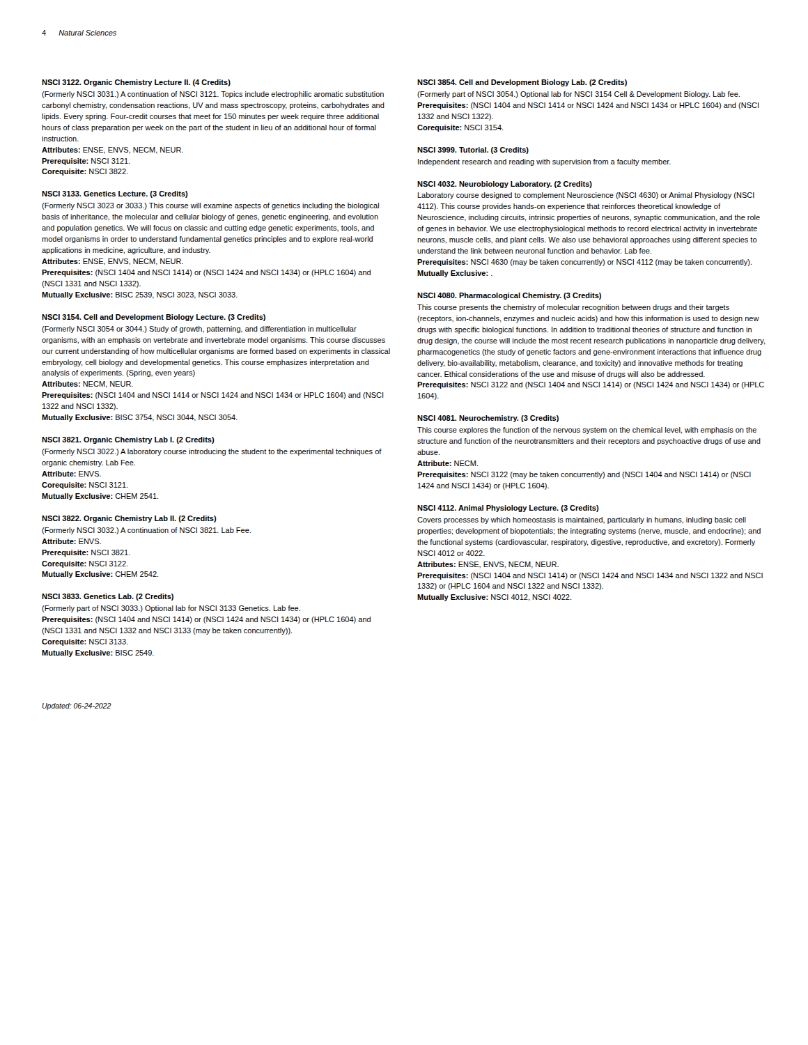4 Natural Sciences
NSCI 3122. Organic Chemistry Lecture II. (4 Credits)
(Formerly NSCI 3031.) A continuation of NSCI 3121. Topics include electrophilic aromatic substitution carbonyl chemistry, condensation reactions, UV and mass spectroscopy, proteins, carbohydrates and lipids. Every spring. Four-credit courses that meet for 150 minutes per week require three additional hours of class preparation per week on the part of the student in lieu of an additional hour of formal instruction.
Attributes: ENSE, ENVS, NECM, NEUR.
Prerequisite: NSCI 3121.
Corequisite: NSCI 3822.
NSCI 3133. Genetics Lecture. (3 Credits)
(Formerly NSCI 3023 or 3033.) This course will examine aspects of genetics including the biological basis of inheritance, the molecular and cellular biology of genes, genetic engineering, and evolution and population genetics. We will focus on classic and cutting edge genetic experiments, tools, and model organisms in order to understand fundamental genetics principles and to explore real-world applications in medicine, agriculture, and industry.
Attributes: ENSE, ENVS, NECM, NEUR.
Prerequisites: (NSCI 1404 and NSCI 1414) or (NSCI 1424 and NSCI 1434) or (HPLC 1604) and (NSCI 1331 and NSCI 1332).
Mutually Exclusive: BISC 2539, NSCI 3023, NSCI 3033.
NSCI 3154. Cell and Development Biology Lecture. (3 Credits)
(Formerly NSCI 3054 or 3044.) Study of growth, patterning, and differentiation in multicellular organisms, with an emphasis on vertebrate and invertebrate model organisms. This course discusses our current understanding of how multicellular organisms are formed based on experiments in classical embryology, cell biology and developmental genetics. This course emphasizes interpretation and analysis of experiments. (Spring, even years)
Attributes: NECM, NEUR.
Prerequisites: (NSCI 1404 and NSCI 1414 or NSCI 1424 and NSCI 1434 or HPLC 1604) and (NSCI 1322 and NSCI 1332).
Mutually Exclusive: BISC 3754, NSCI 3044, NSCI 3054.
NSCI 3821. Organic Chemistry Lab I. (2 Credits)
(Formerly NSCI 3022.) A laboratory course introducing the student to the experimental techniques of organic chemistry. Lab Fee.
Attribute: ENVS.
Corequisite: NSCI 3121.
Mutually Exclusive: CHEM 2541.
NSCI 3822. Organic Chemistry Lab II. (2 Credits)
(Formerly NSCI 3032.) A continuation of NSCI 3821. Lab Fee.
Attribute: ENVS.
Prerequisite: NSCI 3821.
Corequisite: NSCI 3122.
Mutually Exclusive: CHEM 2542.
NSCI 3833. Genetics Lab. (2 Credits)
(Formerly part of NSCI 3033.) Optional lab for NSCI 3133 Genetics. Lab fee.
Prerequisites: (NSCI 1404 and NSCI 1414) or (NSCI 1424 and NSCI 1434) or (HPLC 1604) and (NSCI 1331 and NSCI 1332 and NSCI 3133 (may be taken concurrently)).
Corequisite: NSCI 3133.
Mutually Exclusive: BISC 2549.
NSCI 3854. Cell and Development Biology Lab. (2 Credits)
(Formerly part of NSCI 3054.) Optional lab for NSCI 3154 Cell & Development Biology. Lab fee.
Prerequisites: (NSCI 1404 and NSCI 1414 or NSCI 1424 and NSCI 1434 or HPLC 1604) and (NSCI 1332 and NSCI 1322).
Corequisite: NSCI 3154.
NSCI 3999. Tutorial. (3 Credits)
Independent research and reading with supervision from a faculty member.
NSCI 4032. Neurobiology Laboratory. (2 Credits)
Laboratory course designed to complement Neuroscience (NSCI 4630) or Animal Physiology (NSCI 4112). This course provides hands-on experience that reinforces theoretical knowledge of Neuroscience, including circuits, intrinsic properties of neurons, synaptic communication, and the role of genes in behavior. We use electrophysiological methods to record electrical activity in invertebrate neurons, muscle cells, and plant cells. We also use behavioral approaches using different species to understand the link between neuronal function and behavior. Lab fee.
Prerequisites: NSCI 4630 (may be taken concurrently) or NSCI 4112 (may be taken concurrently).
Mutually Exclusive: .
NSCI 4080. Pharmacological Chemistry. (3 Credits)
This course presents the chemistry of molecular recognition between drugs and their targets (receptors, ion-channels, enzymes and nucleic acids) and how this information is used to design new drugs with specific biological functions. In addition to traditional theories of structure and function in drug design, the course will include the most recent research publications in nanoparticle drug delivery, pharmacogenetics (the study of genetic factors and gene-environment interactions that influence drug delivery, bio-availability, metabolism, clearance, and toxicity) and innovative methods for treating cancer. Ethical considerations of the use and misuse of drugs will also be addressed.
Prerequisites: NSCI 3122 and (NSCI 1404 and NSCI 1414) or (NSCI 1424 and NSCI 1434) or (HPLC 1604).
NSCI 4081. Neurochemistry. (3 Credits)
This course explores the function of the nervous system on the chemical level, with emphasis on the structure and function of the neurotransmitters and their receptors and psychoactive drugs of use and abuse.
Attribute: NECM.
Prerequisites: NSCI 3122 (may be taken concurrently) and (NSCI 1404 and NSCI 1414) or (NSCI 1424 and NSCI 1434) or (HPLC 1604).
NSCI 4112. Animal Physiology Lecture. (3 Credits)
Covers processes by which homeostasis is maintained, particularly in humans, inluding basic cell properties; development of biopotentials; the integrating systems (nerve, muscle, and endocrine); and the functional systems (cardiovascular, respiratory, digestive, reproductive, and excretory). Formerly NSCI 4012 or 4022.
Attributes: ENSE, ENVS, NECM, NEUR.
Prerequisites: (NSCI 1404 and NSCI 1414) or (NSCI 1424 and NSCI 1434 and NSCI 1322 and NSCI 1332) or (HPLC 1604 and NSCI 1322 and NSCI 1332).
Mutually Exclusive: NSCI 4012, NSCI 4022.
Updated: 06-24-2022